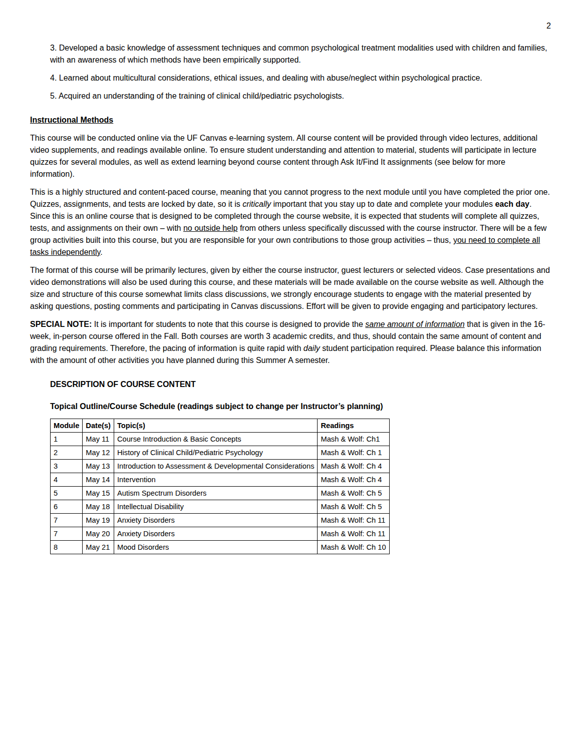2
3. Developed a basic knowledge of assessment techniques and common psychological treatment modalities used with children and families, with an awareness of which methods have been empirically supported.
4. Learned about multicultural considerations, ethical issues, and dealing with abuse/neglect within psychological practice.
5. Acquired an understanding of the training of clinical child/pediatric psychologists.
Instructional Methods
This course will be conducted online via the UF Canvas e-learning system. All course content will be provided through video lectures, additional video supplements, and readings available online. To ensure student understanding and attention to material, students will participate in lecture quizzes for several modules, as well as extend learning beyond course content through Ask It/Find It assignments (see below for more information).
This is a highly structured and content-paced course, meaning that you cannot progress to the next module until you have completed the prior one. Quizzes, assignments, and tests are locked by date, so it is critically important that you stay up to date and complete your modules each day. Since this is an online course that is designed to be completed through the course website, it is expected that students will complete all quizzes, tests, and assignments on their own – with no outside help from others unless specifically discussed with the course instructor. There will be a few group activities built into this course, but you are responsible for your own contributions to those group activities – thus, you need to complete all tasks independently.
The format of this course will be primarily lectures, given by either the course instructor, guest lecturers or selected videos. Case presentations and video demonstrations will also be used during this course, and these materials will be made available on the course website as well. Although the size and structure of this course somewhat limits class discussions, we strongly encourage students to engage with the material presented by asking questions, posting comments and participating in Canvas discussions. Effort will be given to provide engaging and participatory lectures.
SPECIAL NOTE: It is important for students to note that this course is designed to provide the same amount of information that is given in the 16-week, in-person course offered in the Fall. Both courses are worth 3 academic credits, and thus, should contain the same amount of content and grading requirements. Therefore, the pacing of information is quite rapid with daily student participation required. Please balance this information with the amount of other activities you have planned during this Summer A semester.
DESCRIPTION OF COURSE CONTENT
Topical Outline/Course Schedule (readings subject to change per Instructor’s planning)
| Module | Date(s) | Topic(s) | Readings |
| --- | --- | --- | --- |
| 1 | May 11 | Course Introduction & Basic Concepts | Mash & Wolf: Ch1 |
| 2 | May 12 | History of Clinical Child/Pediatric Psychology | Mash & Wolf: Ch 1 |
| 3 | May 13 | Introduction to Assessment & Developmental Considerations | Mash & Wolf: Ch 4 |
| 4 | May 14 | Intervention | Mash & Wolf: Ch 4 |
| 5 | May 15 | Autism Spectrum Disorders | Mash & Wolf: Ch 5 |
| 6 | May 18 | Intellectual Disability | Mash & Wolf: Ch 5 |
| 7 | May 19 | Anxiety Disorders | Mash & Wolf: Ch 11 |
| 7 | May 20 | Anxiety Disorders | Mash & Wolf: Ch 11 |
| 8 | May 21 | Mood Disorders | Mash & Wolf: Ch 10 |